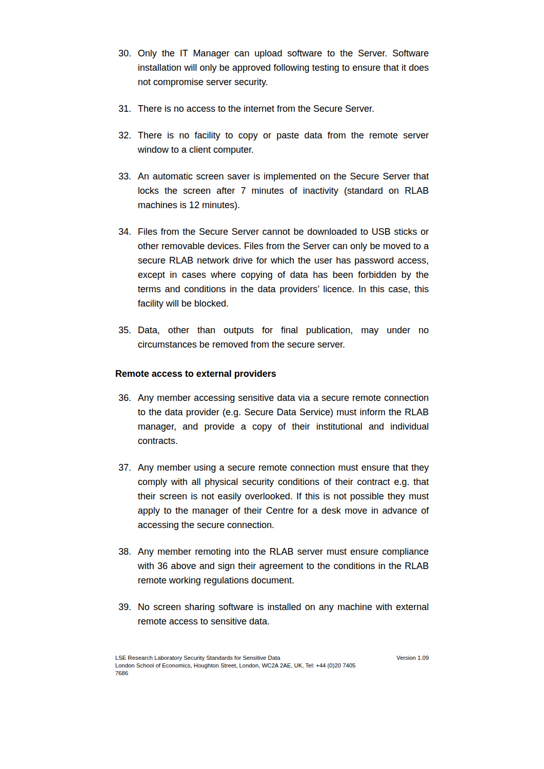Only the IT Manager can upload software to the Server. Software installation will only be approved following testing to ensure that it does not compromise server security.
There is no access to the internet from the Secure Server.
There is no facility to copy or paste data from the remote server window to a client computer.
An automatic screen saver is implemented on the Secure Server that locks the screen after 7 minutes of inactivity (standard on RLAB machines is 12 minutes).
Files from the Secure Server cannot be downloaded to USB sticks or other removable devices. Files from the Server can only be moved to a secure RLAB network drive for which the user has password access, except in cases where copying of data has been forbidden by the terms and conditions in the data providers’ licence. In this case, this facility will be blocked.
Data, other than outputs for final publication, may under no circumstances be removed from the secure server.
Remote access to external providers
Any member accessing sensitive data via a secure remote connection to the data provider (e.g. Secure Data Service) must inform the RLAB manager, and provide a copy of their institutional and individual contracts.
Any member using a secure remote connection must ensure that they comply with all physical security conditions of their contract e.g. that their screen is not easily overlooked. If this is not possible they must apply to the manager of their Centre for a desk move in advance of accessing the secure connection.
Any member remoting into the RLAB server must ensure compliance with 36 above and sign their agreement to the conditions in the RLAB remote working regulations document.
No screen sharing software is installed on any machine with external remote access to sensitive data.
LSE Research Laboratory Security Standards for Sensitive Data
London School of Economics, Houghton Street, London, WC2A 2AE, UK, Tel: +44 (0)20 7405 7686
Version 1.09